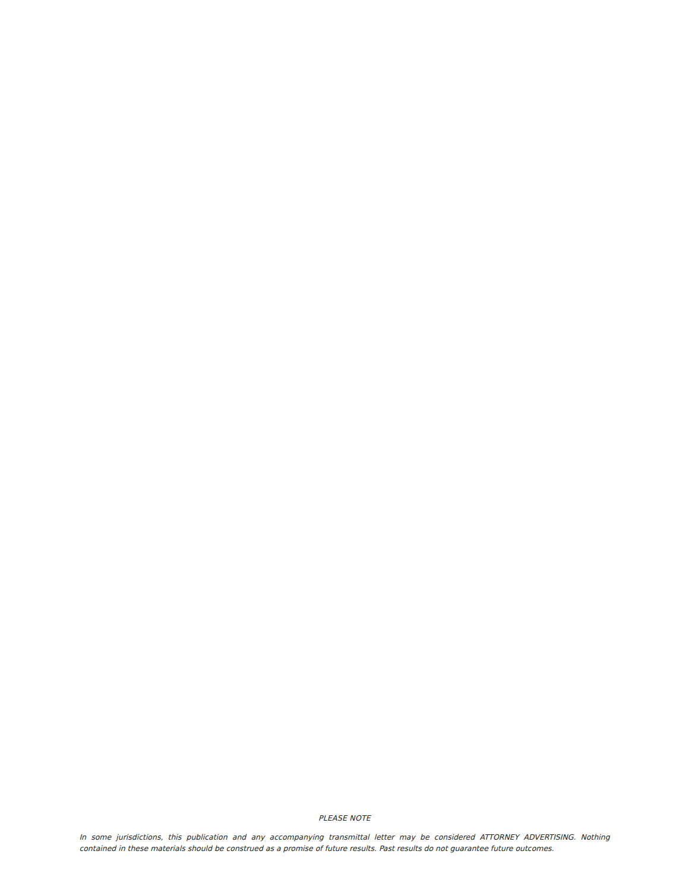PLEASE NOTE
In some jurisdictions, this publication and any accompanying transmittal letter may be considered ATTORNEY ADVERTISING. Nothing contained in these materials should be construed as a promise of future results. Past results do not guarantee future outcomes.